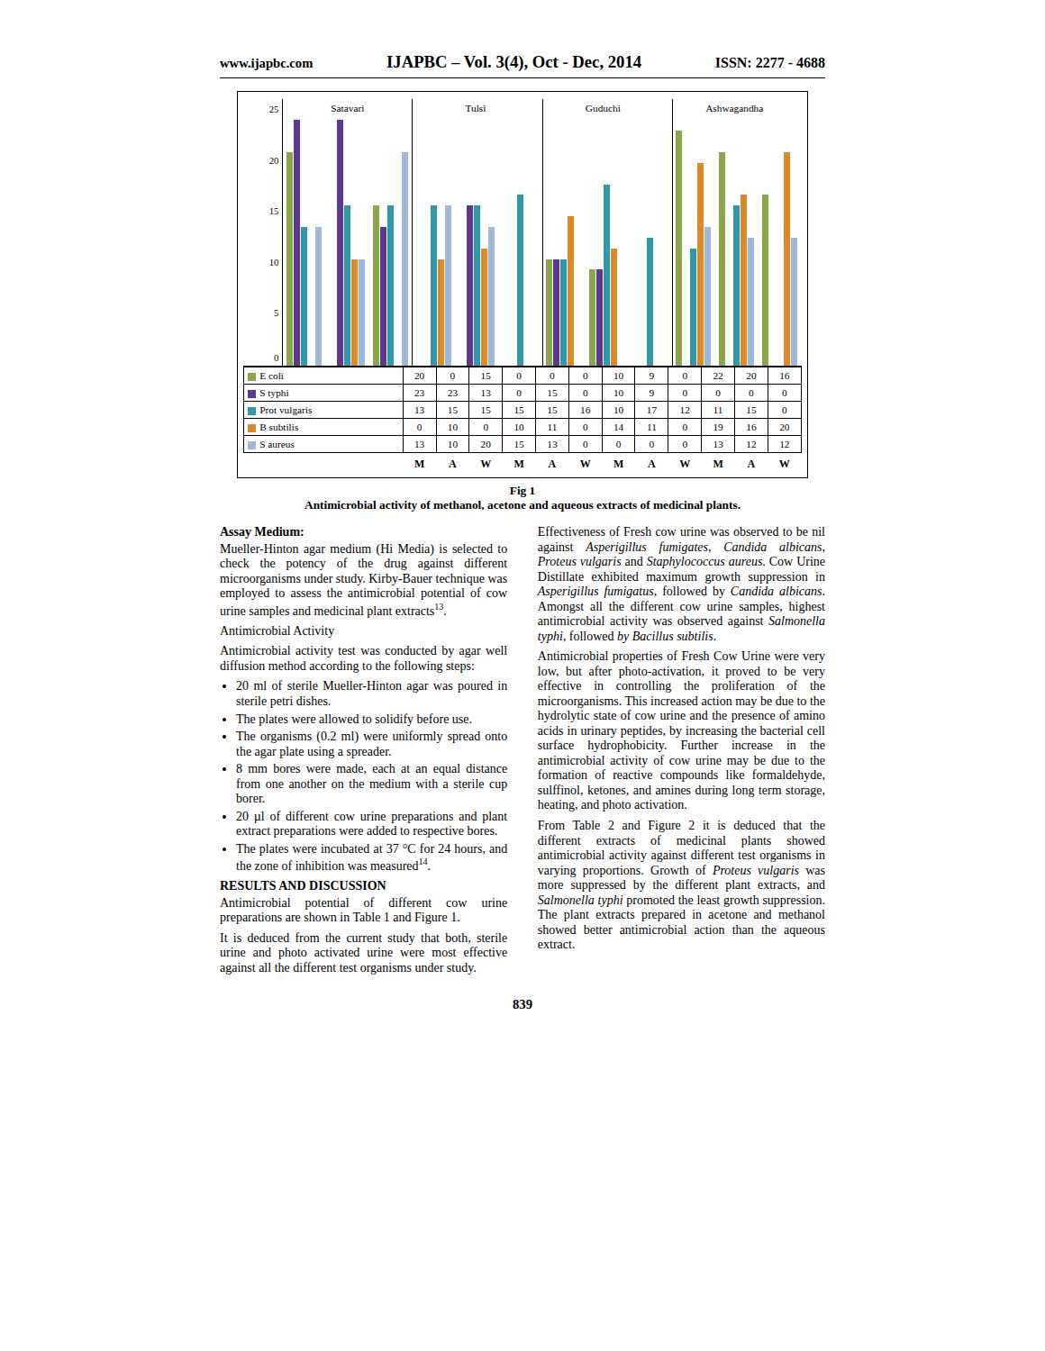www.ijapbc.com
IJAPBC – Vol. 3(4), Oct - Dec, 2014
ISSN: 2277 - 4688
25 20 15 10 5 0
Satavari Tulsi Guduchi Ashwagandha
| E coli | 20 | 0 | 15 | 0 | 0 | 0 | 10 | 9 | 0 | 22 | 20 | 16 |
| S typhi | 23 | 23 | 13 | 0 | 15 | 0 | 10 | 9 | 0 | 0 | 0 | 0 |
| Prot vulgaris | 13 | 15 | 15 | 15 | 15 | 16 | 10 | 17 | 12 | 11 | 15 | 0 |
| B subtilis | 0 | 10 | 0 | 10 | 11 | 0 | 14 | 11 | 0 | 19 | 16 | 20 |
| S aureus | 13 | 10 | 20 | 15 | 13 | 0 | 0 | 0 | 0 | 13 | 12 | 12 |
| | M | A | W | M | A | W | M | A | W | M | A | W |
Fig 1
Antimicrobial activity of methanol, acetone and aqueous extracts of medicinal plants.
Assay Medium:
Mueller-Hinton agar medium (Hi Media) is selected to check the potency of the drug against different microorganisms under study. Kirby-Bauer technique was employed to assess the antimicrobial potential of cow urine samples and medicinal plant extracts13.
Antimicrobial Activity
Antimicrobial activity test was conducted by agar well diffusion method according to the following steps:
20 ml of sterile Mueller-Hinton agar was poured in sterile petri dishes.
The plates were allowed to solidify before use.
The organisms (0.2 ml) were uniformly spread onto the agar plate using a spreader.
8 mm bores were made, each at an equal distance from one another on the medium with a sterile cup borer.
20 µl of different cow urine preparations and plant extract preparations were added to respective bores.
The plates were incubated at 37 °C for 24 hours, and the zone of inhibition was measured14.
RESULTS AND DISCUSSION
Antimicrobial potential of different cow urine preparations are shown in Table 1 and Figure 1.
It is deduced from the current study that both, sterile urine and photo activated urine were most effective against all the different test organisms under study.
Effectiveness of Fresh cow urine was observed to be nil against Asperigillus fumigates, Candida albicans, Proteus vulgaris and Staphylococcus aureus. Cow Urine Distillate exhibited maximum growth suppression in Asperigillus fumigatus, followed by Candida albicans. Amongst all the different cow urine samples, highest antimicrobial activity was observed against Salmonella typhi, followed by Bacillus subtilis.
Antimicrobial properties of Fresh Cow Urine were very low, but after photo-activation, it proved to be very effective in controlling the proliferation of the microorganisms. This increased action may be due to the hydrolytic state of cow urine and the presence of amino acids in urinary peptides, by increasing the bacterial cell surface hydrophobicity. Further increase in the antimicrobial activity of cow urine may be due to the formation of reactive compounds like formaldehyde, sulffinol, ketones, and amines during long term storage, heating, and photo activation.
From Table 2 and Figure 2 it is deduced that the different extracts of medicinal plants showed antimicrobial activity against different test organisms in varying proportions. Growth of Proteus vulgaris was more suppressed by the different plant extracts, and Salmonella typhi promoted the least growth suppression. The plant extracts prepared in acetone and methanol showed better antimicrobial action than the aqueous extract.
839